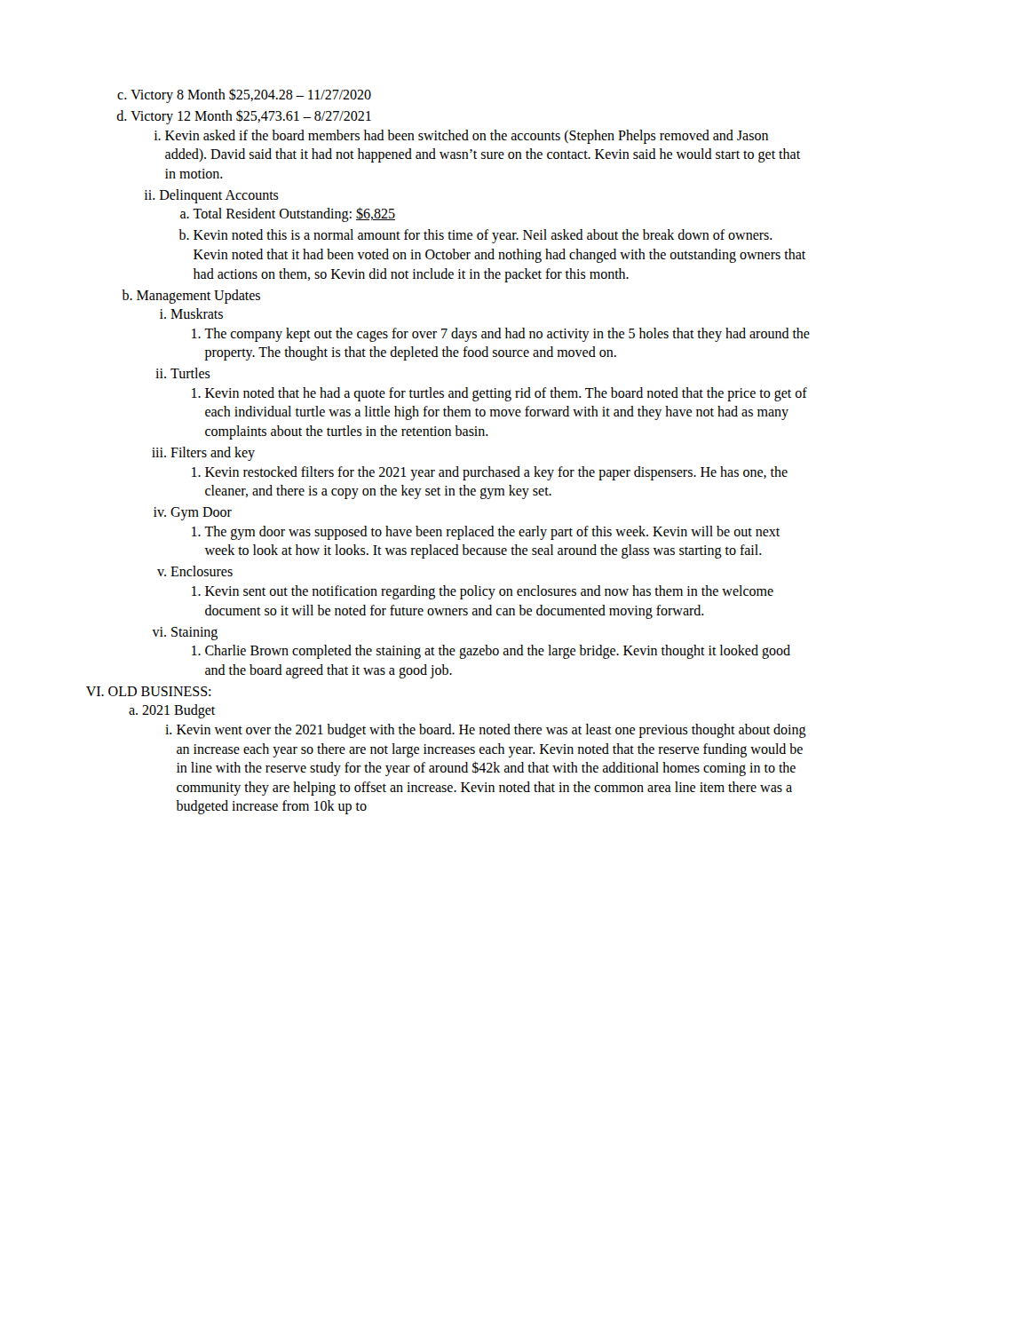Victory 8 Month $25,204.28 – 11/27/2020
Victory 12 Month $25,473.61 – 8/27/2021
Kevin asked if the board members had been switched on the accounts (Stephen Phelps removed and Jason added). David said that it had not happened and wasn’t sure on the contact. Kevin said he would start to get that in motion.
Delinquent Accounts
Total Resident Outstanding: $6,825
Kevin noted this is a normal amount for this time of year. Neil asked about the break down of owners. Kevin noted that it had been voted on in October and nothing had changed with the outstanding owners that had actions on them, so Kevin did not include it in the packet for this month.
Management Updates
Muskrats
The company kept out the cages for over 7 days and had no activity in the 5 holes that they had around the property. The thought is that the depleted the food source and moved on.
Turtles
Kevin noted that he had a quote for turtles and getting rid of them. The board noted that the price to get of each individual turtle was a little high for them to move forward with it and they have not had as many complaints about the turtles in the retention basin.
Filters and key
Kevin restocked filters for the 2021 year and purchased a key for the paper dispensers. He has one, the cleaner, and there is a copy on the key set in the gym key set.
Gym Door
The gym door was supposed to have been replaced the early part of this week. Kevin will be out next week to look at how it looks. It was replaced because the seal around the glass was starting to fail.
Enclosures
Kevin sent out the notification regarding the policy on enclosures and now has them in the welcome document so it will be noted for future owners and can be documented moving forward.
Staining
Charlie Brown completed the staining at the gazebo and the large bridge. Kevin thought it looked good and the board agreed that it was a good job.
OLD BUSINESS:
2021 Budget
Kevin went over the 2021 budget with the board. He noted there was at least one previous thought about doing an increase each year so there are not large increases each year. Kevin noted that the reserve funding would be in line with the reserve study for the year of around $42k and that with the additional homes coming in to the community they are helping to offset an increase. Kevin noted that in the common area line item there was a budgeted increase from 10k up to